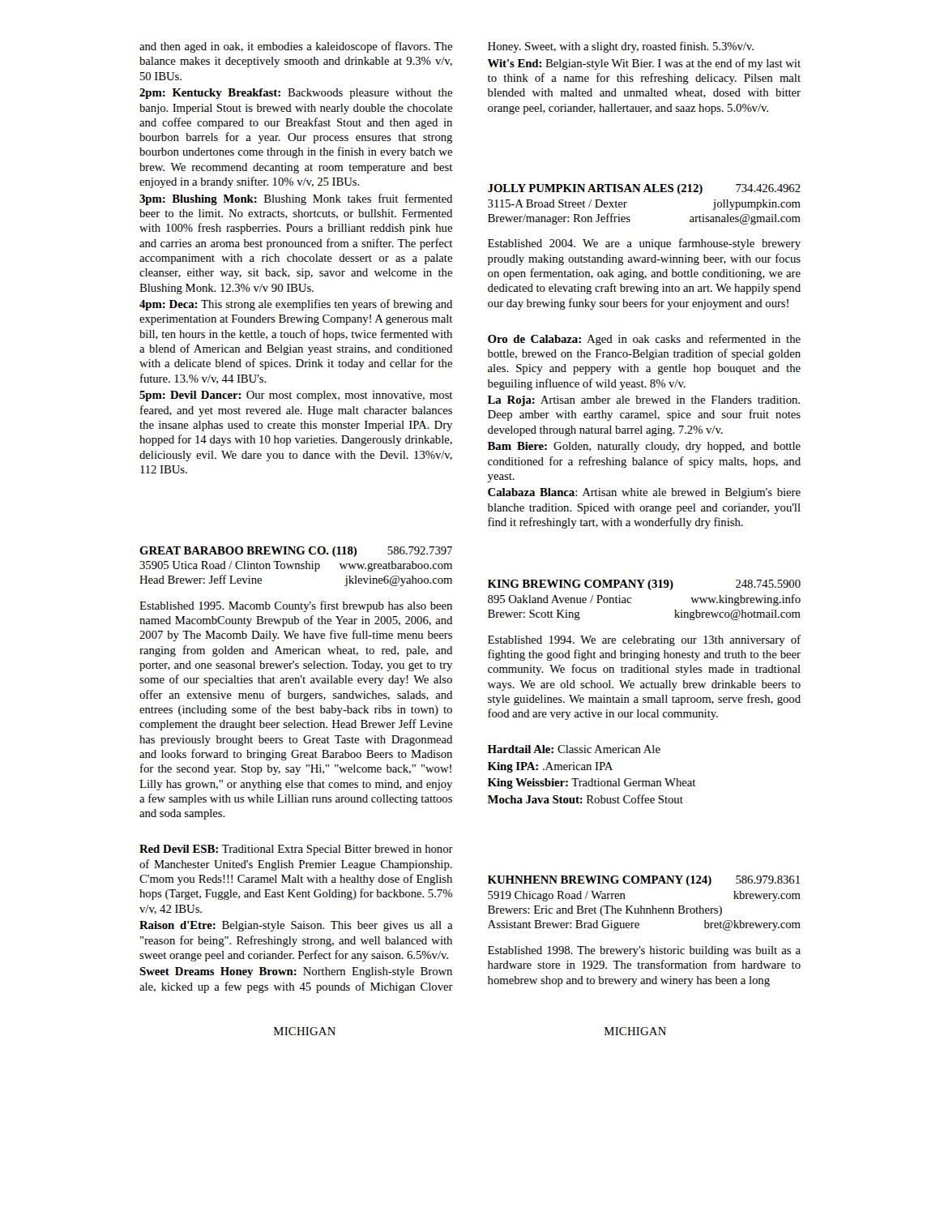and then aged in oak, it embodies a kaleidoscope of flavors. The balance makes it deceptively smooth and drinkable at 9.3% v/v, 50 IBUs.
2pm: Kentucky Breakfast: Backwoods pleasure without the banjo. Imperial Stout is brewed with nearly double the chocolate and coffee compared to our Breakfast Stout and then aged in bourbon barrels for a year. Our process ensures that strong bourbon undertones come through in the finish in every batch we brew. We recommend decanting at room temperature and best enjoyed in a brandy snifter. 10% v/v, 25 IBUs.
3pm: Blushing Monk: Blushing Monk takes fruit fermented beer to the limit. No extracts, shortcuts, or bullshit. Fermented with 100% fresh raspberries. Pours a brilliant reddish pink hue and carries an aroma best pronounced from a snifter. The perfect accompaniment with a rich chocolate dessert or as a palate cleanser, either way, sit back, sip, savor and welcome in the Blushing Monk. 12.3% v/v 90 IBUs.
4pm: Deca: This strong ale exemplifies ten years of brewing and experimentation at Founders Brewing Company! A generous malt bill, ten hours in the kettle, a touch of hops, twice fermented with a blend of American and Belgian yeast strains, and conditioned with a delicate blend of spices. Drink it today and cellar for the future. 13.% v/v, 44 IBU's.
5pm: Devil Dancer: Our most complex, most innovative, most feared, and yet most revered ale. Huge malt character balances the insane alphas used to create this monster Imperial IPA. Dry hopped for 14 days with 10 hop varieties. Dangerously drinkable, deliciously evil. We dare you to dance with the Devil. 13%v/v, 112 IBUs.
GREAT BARABOO BREWING CO. (118) 586.792.7397
35905 Utica Road / Clinton Township www.greatbaraboo.com
Head Brewer: Jeff Levine jklevine6@yahoo.com
Established 1995. Macomb County's first brewpub has also been named MacombCounty Brewpub of the Year in 2005, 2006, and 2007 by The Macomb Daily. We have five full-time menu beers ranging from golden and American wheat, to red, pale, and porter, and one seasonal brewer's selection. Today, you get to try some of our specialties that aren't available every day! We also offer an extensive menu of burgers, sandwiches, salads, and entrees (including some of the best baby-back ribs in town) to complement the draught beer selection. Head Brewer Jeff Levine has previously brought beers to Great Taste with Dragonmead and looks forward to bringing Great Baraboo Beers to Madison for the second year. Stop by, say "Hi," "welcome back," "wow! Lilly has grown," or anything else that comes to mind, and enjoy a few samples with us while Lillian runs around collecting tattoos and soda samples.
Red Devil ESB: Traditional Extra Special Bitter brewed in honor of Manchester United's English Premier League Championship. C'mom you Reds!!! Caramel Malt with a healthy dose of English hops (Target, Fuggle, and East Kent Golding) for backbone. 5.7% v/v, 42 IBUs.
Raison d'Etre: Belgian-style Saison. This beer gives us all a "reason for being". Refreshingly strong, and well balanced with sweet orange peel and coriander. Perfect for any saison. 6.5%v/v.
Sweet Dreams Honey Brown: Northern English-style Brown ale, kicked up a few pegs with 45 pounds of Michigan Clover Honey. Sweet, with a slight dry, roasted finish. 5.3%v/v.
Wit's End: Belgian-style Wit Bier. I was at the end of my last wit to think of a name for this refreshing delicacy. Pilsen malt blended with malted and unmalted wheat, dosed with bitter orange peel, coriander, hallertauer, and saaz hops. 5.0%v/v.
JOLLY PUMPKIN ARTISAN ALES (212) 734.426.4962
3115-A Broad Street / Dexter jollypumpkin.com
Brewer/manager: Ron Jeffries artisanales@gmail.com
Established 2004. We are a unique farmhouse-style brewery proudly making outstanding award-winning beer, with our focus on open fermentation, oak aging, and bottle conditioning, we are dedicated to elevating craft brewing into an art. We happily spend our day brewing funky sour beers for your enjoyment and ours!
Oro de Calabaza: Aged in oak casks and refermented in the bottle, brewed on the Franco-Belgian tradition of special golden ales. Spicy and peppery with a gentle hop bouquet and the beguiling influence of wild yeast. 8% v/v.
La Roja: Artisan amber ale brewed in the Flanders tradition. Deep amber with earthy caramel, spice and sour fruit notes developed through natural barrel aging. 7.2% v/v.
Bam Biere: Golden, naturally cloudy, dry hopped, and bottle conditioned for a refreshing balance of spicy malts, hops, and yeast.
Calabaza Blanca: Artisan white ale brewed in Belgium's biere blanche tradition. Spiced with orange peel and coriander, you'll find it refreshingly tart, with a wonderfully dry finish.
KING BREWING COMPANY (319) 248.745.5900
895 Oakland Avenue / Pontiac www.kingbrewing.info
Brewer: Scott King kingbrewco@hotmail.com
Established 1994. We are celebrating our 13th anniversary of fighting the good fight and bringing honesty and truth to the beer community. We focus on traditional styles made in tradtional ways. We are old school. We actually brew drinkable beers to style guidelines. We maintain a small taproom, serve fresh, good food and are very active in our local community.
Hardtail Ale: Classic American Ale
King IPA: .American IPA
King Weissbier: Tradtional German Wheat
Mocha Java Stout: Robust Coffee Stout
KUHNHENN BREWING COMPANY (124) 586.979.8361
5919 Chicago Road / Warren kbrewery.com
Brewers: Eric and Bret (The Kuhnhenn Brothers)
Assistant Brewer: Brad Giguere bret@kbrewery.com
Established 1998. The brewery's historic building was built as a hardware store in 1929. The transformation from hardware to homebrew shop and to brewery and winery has been a long
MICHIGAN MICHIGAN